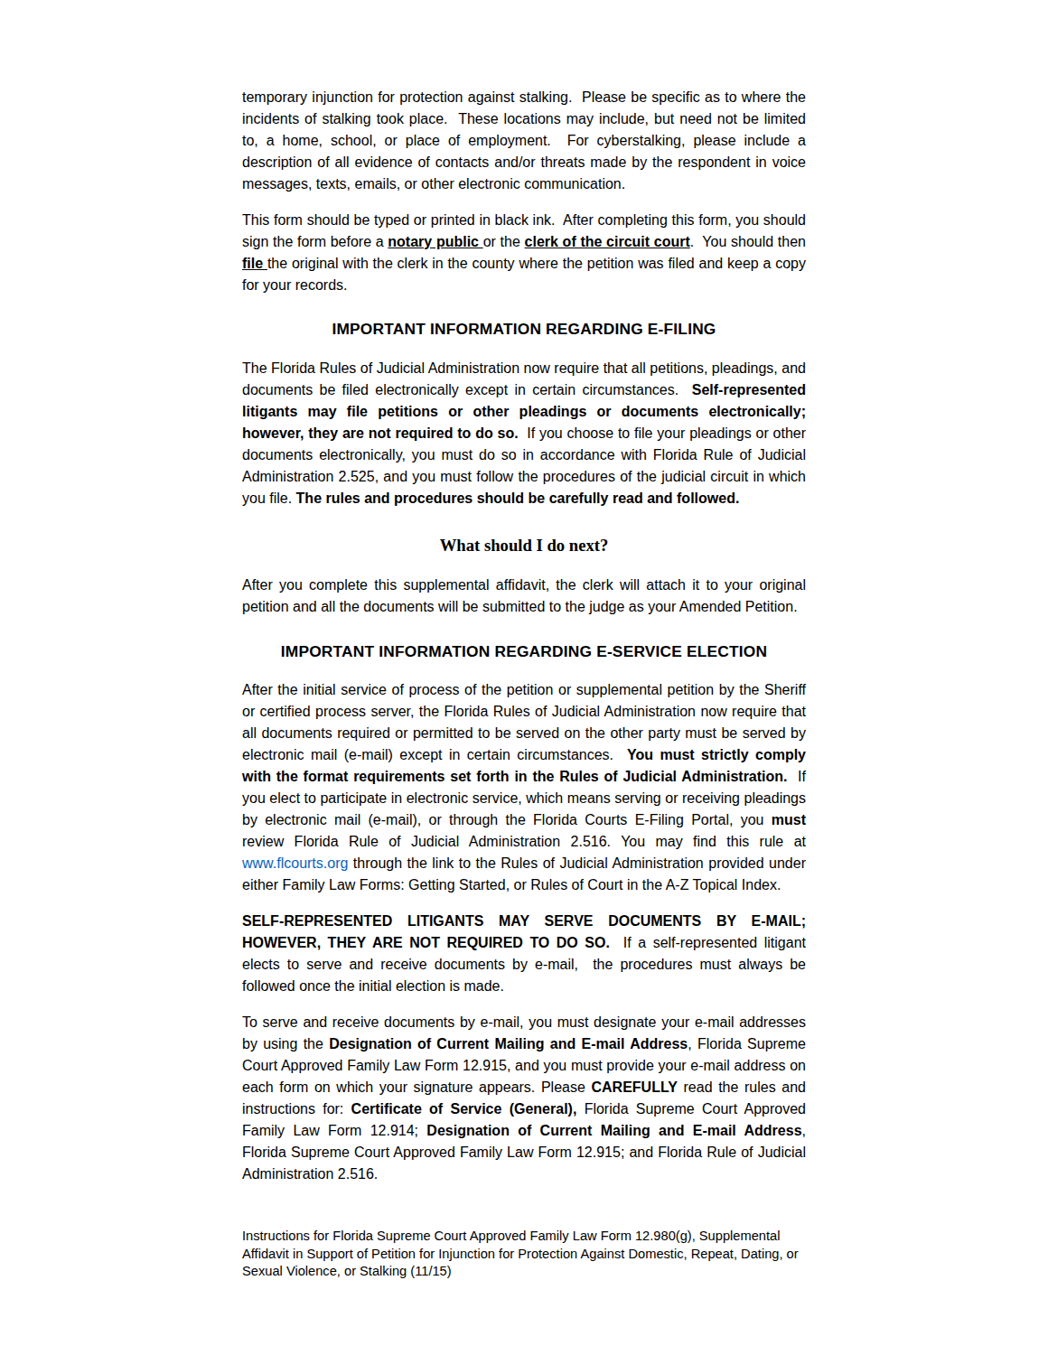temporary injunction for protection against stalking. Please be specific as to where the incidents of stalking took place. These locations may include, but need not be limited to, a home, school, or place of employment. For cyberstalking, please include a description of all evidence of contacts and/or threats made by the respondent in voice messages, texts, emails, or other electronic communication.
This form should be typed or printed in black ink. After completing this form, you should sign the form before a notary public or the clerk of the circuit court. You should then file the original with the clerk in the county where the petition was filed and keep a copy for your records.
IMPORTANT INFORMATION REGARDING E-FILING
The Florida Rules of Judicial Administration now require that all petitions, pleadings, and documents be filed electronically except in certain circumstances. Self-represented litigants may file petitions or other pleadings or documents electronically; however, they are not required to do so. If you choose to file your pleadings or other documents electronically, you must do so in accordance with Florida Rule of Judicial Administration 2.525, and you must follow the procedures of the judicial circuit in which you file. The rules and procedures should be carefully read and followed.
What should I do next?
After you complete this supplemental affidavit, the clerk will attach it to your original petition and all the documents will be submitted to the judge as your Amended Petition.
IMPORTANT INFORMATION REGARDING E-SERVICE ELECTION
After the initial service of process of the petition or supplemental petition by the Sheriff or certified process server, the Florida Rules of Judicial Administration now require that all documents required or permitted to be served on the other party must be served by electronic mail (e-mail) except in certain circumstances. You must strictly comply with the format requirements set forth in the Rules of Judicial Administration. If you elect to participate in electronic service, which means serving or receiving pleadings by electronic mail (e-mail), or through the Florida Courts E-Filing Portal, you must review Florida Rule of Judicial Administration 2.516. You may find this rule at www.flcourts.org through the link to the Rules of Judicial Administration provided under either Family Law Forms: Getting Started, or Rules of Court in the A-Z Topical Index.
SELF-REPRESENTED LITIGANTS MAY SERVE DOCUMENTS BY E-MAIL; HOWEVER, THEY ARE NOT REQUIRED TO DO SO. If a self-represented litigant elects to serve and receive documents by e-mail, the procedures must always be followed once the initial election is made.
To serve and receive documents by e-mail, you must designate your e-mail addresses by using the Designation of Current Mailing and E-mail Address, Florida Supreme Court Approved Family Law Form 12.915, and you must provide your e-mail address on each form on which your signature appears. Please CAREFULLY read the rules and instructions for: Certificate of Service (General), Florida Supreme Court Approved Family Law Form 12.914; Designation of Current Mailing and E-mail Address, Florida Supreme Court Approved Family Law Form 12.915; and Florida Rule of Judicial Administration 2.516.
Instructions for Florida Supreme Court Approved Family Law Form 12.980(g), Supplemental Affidavit in Support of Petition for Injunction for Protection Against Domestic, Repeat, Dating, or Sexual Violence, or Stalking (11/15)